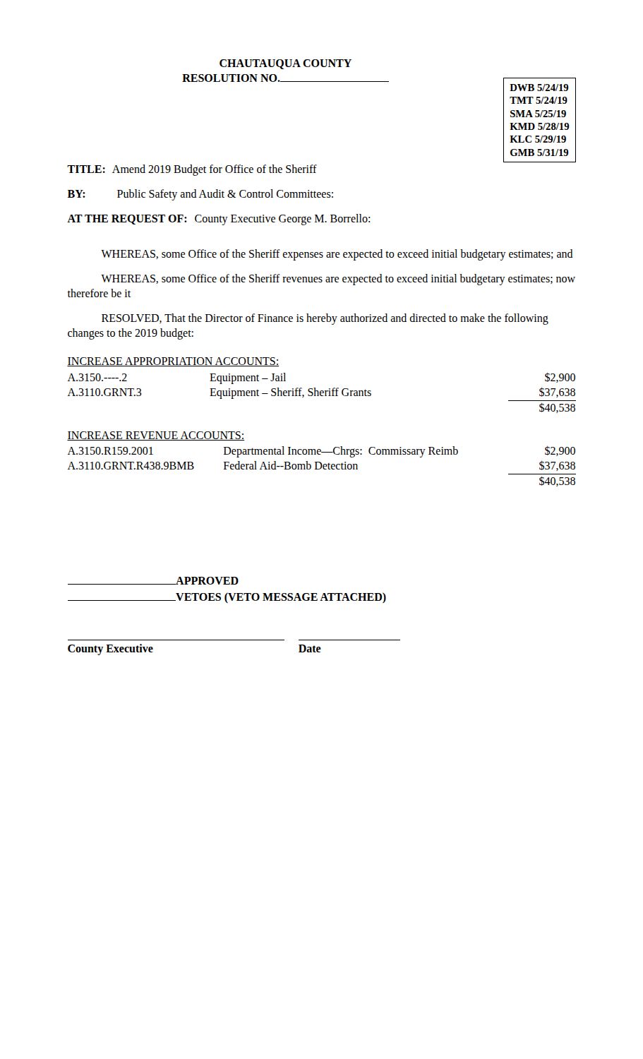DWB 5/24/19
TMT 5/24/19
SMA 5/25/19
KMD 5/28/19
KLC 5/29/19
GMB 5/31/19
CHAUTAUQUA COUNTY RESOLUTION NO.
TITLE: Amend 2019 Budget for Office of the Sheriff
BY: Public Safety and Audit & Control Committees:
AT THE REQUEST OF: County Executive George M. Borrello:
WHEREAS, some Office of the Sheriff expenses are expected to exceed initial budgetary estimates; and
WHEREAS, some Office of the Sheriff revenues are expected to exceed initial budgetary estimates; now therefore be it
RESOLVED, That the Director of Finance is hereby authorized and directed to make the following changes to the 2019 budget:
INCREASE APPROPRIATION ACCOUNTS:
| A.3150.----.2 | Equipment – Jail | $2,900 |
| A.3110.GRNT.3 | Equipment – Sheriff, Sheriff Grants | $37,638 |
| | | $40,538 |
INCREASE REVENUE ACCOUNTS:
| A.3150.R159.2001 | Departmental Income—Chrgs: Commissary Reimb | $2,900 |
| A.3110.GRNT.R438.9BMB | Federal Aid--Bomb Detection | $37,638 |
| | | $40,538 |
APPROVED VETOES (VETO MESSAGE ATTACHED)
County Executive
Date